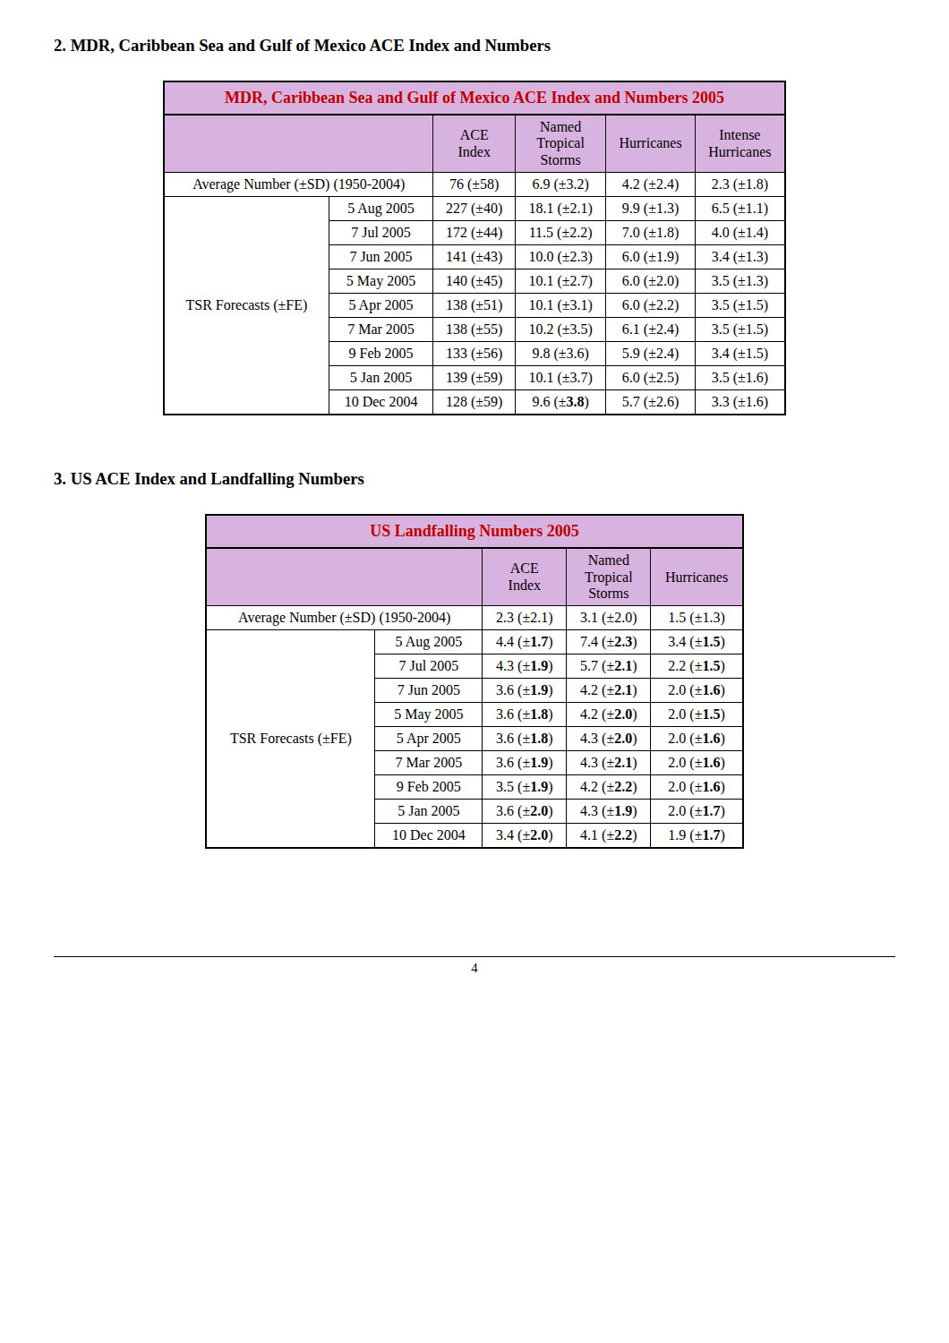2. MDR, Caribbean Sea and Gulf of Mexico ACE Index and Numbers
MDR, Caribbean Sea and Gulf of Mexico ACE Index and Numbers 2005
| | ACE Index | Named Tropical Storms | Hurricanes | Intense Hurricanes |
| --- | --- | --- | --- | --- |
| Average Number (±SD) (1950-2004) | 76 (±58) | 6.9 (±3.2) | 4.2 (±2.4) | 2.3 (±1.8) |
| TSR Forecasts (±FE) | 5 Aug 2005 | 227 (±40) | 18.1 (±2.1) | 9.9 (±1.3) | 6.5 (±1.1) |
| 7 Jul 2005 | 172 (±44) | 11.5 (±2.2) | 7.0 (±1.8) | 4.0 (±1.4) |
| 7 Jun 2005 | 141 (±43) | 10.0 (±2.3) | 6.0 (±1.9) | 3.4 (±1.3) |
| 5 May 2005 | 140 (±45) | 10.1 (±2.7) | 6.0 (±2.0) | 3.5 (±1.3) |
| 5 Apr 2005 | 138 (±51) | 10.1 (±3.1) | 6.0 (±2.2) | 3.5 (±1.5) |
| 7 Mar 2005 | 138 (±55) | 10.2 (±3.5) | 6.1 (±2.4) | 3.5 (±1.5) |
| 9 Feb 2005 | 133 (±56) | 9.8 (±3.6) | 5.9 (±2.4) | 3.4 (±1.5) |
| 5 Jan 2005 | 139 (±59) | 10.1 (±3.7) | 6.0 (±2.5) | 3.5 (±1.6) |
| 10 Dec 2004 | 128 (±59) | 9.6 (± 3.8 ) | 5.7 (±2.6) | 3.3 (±1.6) |
3. US ACE Index and Landfalling Numbers
US Landfalling Numbers 2005
| | ACE Index | Named Tropical Storms | Hurricanes |
| --- | --- | --- | --- |
| Average Number (±SD) (1950-2004) | 2.3 (±2.1) | 3.1 (±2.0) | 1.5 (±1.3) |
| TSR Forecasts (±FE) | 5 Aug 2005 | 4.4 (± 1.7 ) | 7.4 (± 2.3 ) | 3.4 (± 1.5 ) |
| 7 Jul 2005 | 4.3 (± 1.9 ) | 5.7 (± 2.1 ) | 2.2 (± 1.5 ) |
| 7 Jun 2005 | 3.6 (± 1.9 ) | 4.2 (± 2.1 ) | 2.0 (± 1.6 ) |
| 5 May 2005 | 3.6 (± 1.8 ) | 4.2 (± 2.0 ) | 2.0 (± 1.5 ) |
| 5 Apr 2005 | 3.6 (± 1.8 ) | 4.3 (± 2.0 ) | 2.0 (± 1.6 ) |
| 7 Mar 2005 | 3.6 (± 1.9 ) | 4.3 (± 2.1 ) | 2.0 (± 1.6 ) |
| 9 Feb 2005 | 3.5 (± 1.9 ) | 4.2 (± 2.2 ) | 2.0 (± 1.6 ) |
| 5 Jan 2005 | 3.6 (± 2.0 ) | 4.3 (± 1.9 ) | 2.0 (± 1.7 ) |
| 10 Dec 2004 | 3.4 (± 2.0 ) | 4.1 (± 2.2 ) | 1.9 (± 1.7 ) |
4